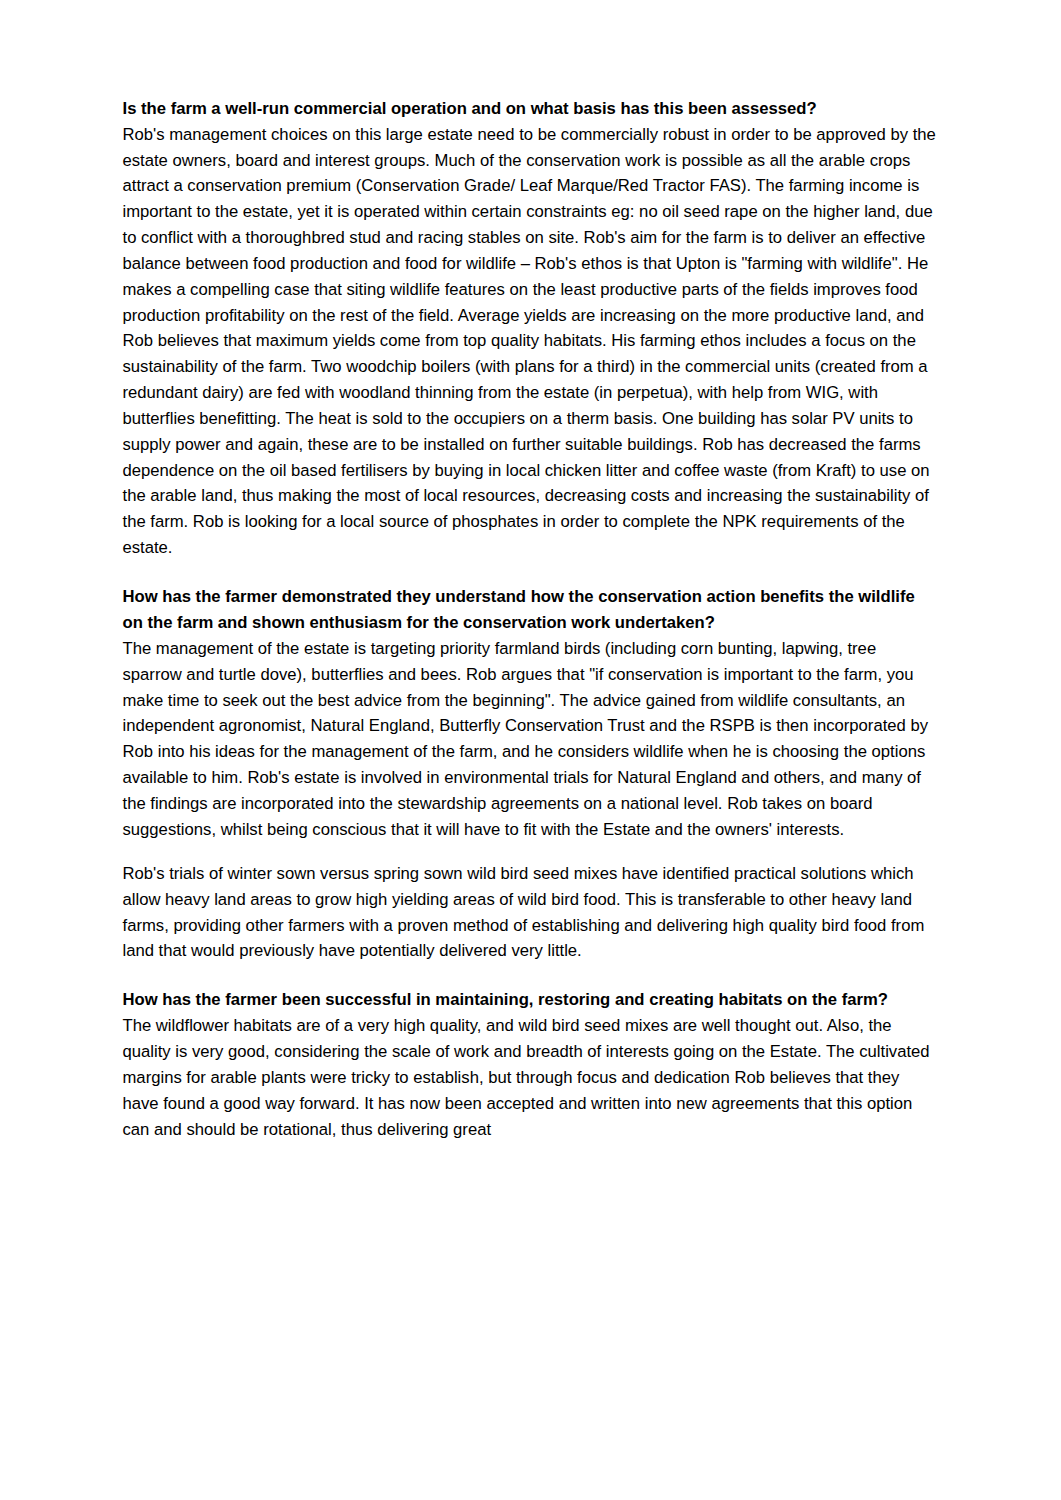Is the farm a well-run commercial operation and on what basis has this been assessed?
Rob's management choices on this large estate need to be commercially robust in order to be approved by the estate owners, board and interest groups. Much of the conservation work is possible as all the arable crops attract a conservation premium (Conservation Grade/ Leaf Marque/Red Tractor FAS). The farming income is important to the estate, yet it is operated within certain constraints eg: no oil seed rape on the higher land, due to conflict with a thoroughbred stud and racing stables on site. Rob's aim for the farm is to deliver an effective balance between food production and food for wildlife – Rob's ethos is that Upton is "farming with wildlife". He makes a compelling case that siting wildlife features on the least productive parts of the fields improves food production profitability on the rest of the field. Average yields are increasing on the more productive land, and Rob believes that maximum yields come from top quality habitats. His farming ethos includes a focus on the sustainability of the farm. Two woodchip boilers (with plans for a third) in the commercial units (created from a redundant dairy) are fed with woodland thinning from the estate (in perpetua), with help from WIG, with butterflies benefitting. The heat is sold to the occupiers on a therm basis. One building has solar PV units to supply power and again, these are to be installed on further suitable buildings. Rob has decreased the farms dependence on the oil based fertilisers by buying in local chicken litter and coffee waste (from Kraft) to use on the arable land, thus making the most of local resources, decreasing costs and increasing the sustainability of the farm. Rob is looking for a local source of phosphates in order to complete the NPK requirements of the estate.
How has the farmer demonstrated they understand how the conservation action benefits the wildlife on the farm and shown enthusiasm for the conservation work undertaken?
The management of the estate is targeting priority farmland birds (including corn bunting, lapwing, tree sparrow and turtle dove), butterflies and bees. Rob argues that "if conservation is important to the farm, you make time to seek out the best advice from the beginning". The advice gained from wildlife consultants, an independent agronomist, Natural England, Butterfly Conservation Trust and the RSPB is then incorporated by Rob into his ideas for the management of the farm, and he considers wildlife when he is choosing the options available to him. Rob's estate is involved in environmental trials for Natural England and others, and many of the findings are incorporated into the stewardship agreements on a national level. Rob takes on board suggestions, whilst being conscious that it will have to fit with the Estate and the owners' interests.
Rob's trials of winter sown versus spring sown wild bird seed mixes have identified practical solutions which allow heavy land areas to grow high yielding areas of wild bird food. This is transferable to other heavy land farms, providing other farmers with a proven method of establishing and delivering high quality bird food from land that would previously have potentially delivered very little.
How has the farmer been successful in maintaining, restoring and creating habitats on the farm?
The wildflower habitats are of a very high quality, and wild bird seed mixes are well thought out. Also, the quality is very good, considering the scale of work and breadth of interests going on the Estate. The cultivated margins for arable plants were tricky to establish, but through focus and dedication Rob believes that they have found a good way forward. It has now been accepted and written into new agreements that this option can and should be rotational, thus delivering great